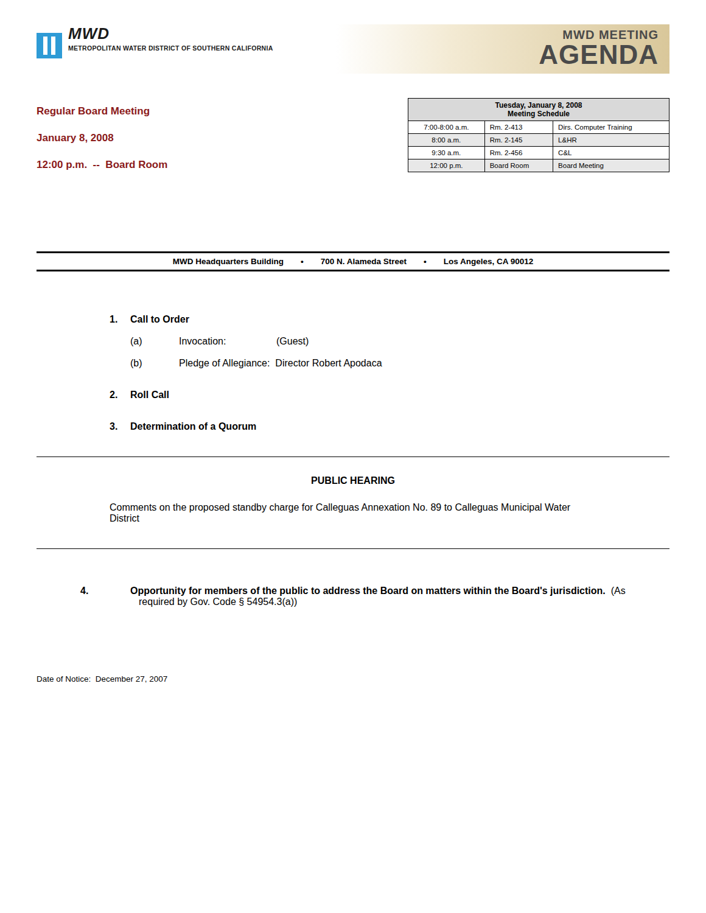MWD
METROPOLITAN WATER DISTRICT OF SOUTHERN CALIFORNIA
MWD MEETING
AGENDA
Regular Board Meeting
January 8, 2008
12:00 p.m. -- Board Room
| Tuesday, January 8, 2008 Meeting Schedule |
| --- |
| 7:00-8:00 a.m. | Rm. 2-413 | Dirs. Computer Training |
| 8:00 a.m. | Rm. 2-145 | L&HR |
| 9:30 a.m. | Rm. 2-456 | C&L |
| 12:00 p.m. | Board Room | Board Meeting |
MWD Headquarters Building•700 N. Alameda Street•Los Angeles, CA 90012
1. Call to Order
(a) Invocation:(Guest)
(b) Pledge of Allegiance: Director Robert Apodaca
2. Roll Call
3. Determination of a Quorum
PUBLIC HEARING
Comments on the proposed standby charge for Calleguas Annexation No. 89 to Calleguas Municipal Water District
4. Opportunity for members of the public to address the Board on matters within the Board's jurisdiction. (As required by Gov. Code § 54954.3(a))
Date of Notice: December 27, 2007